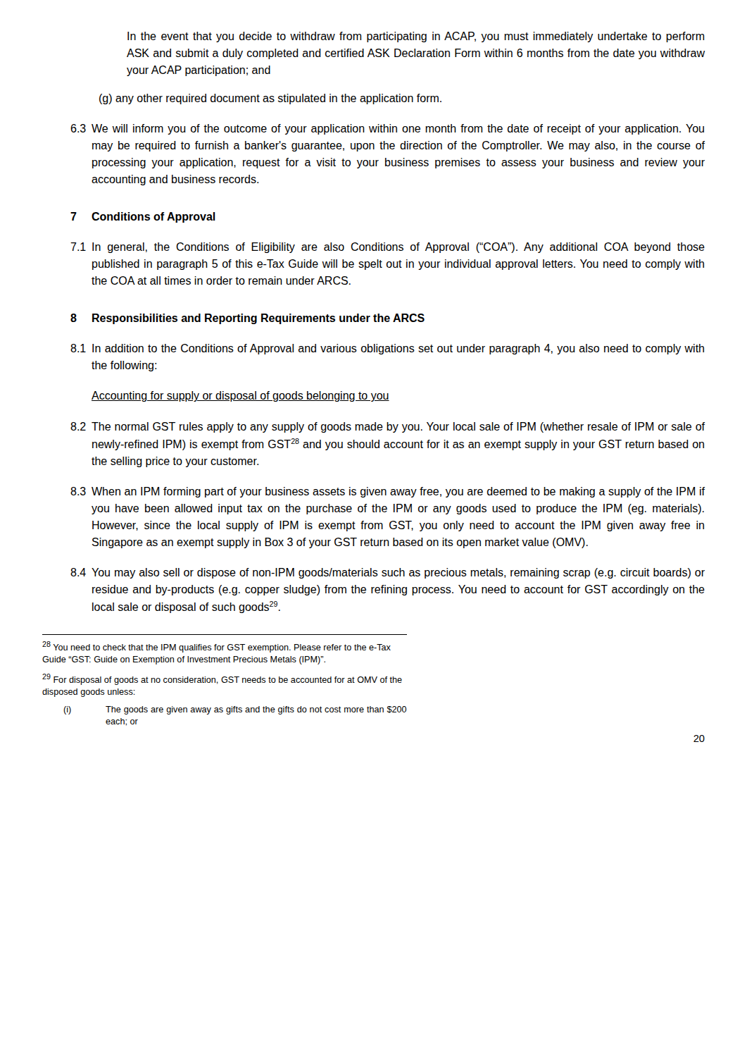In the event that you decide to withdraw from participating in ACAP, you must immediately undertake to perform ASK and submit a duly completed and certified ASK Declaration Form within 6 months from the date you withdraw your ACAP participation; and
(g) any other required document as stipulated in the application form.
6.3
We will inform you of the outcome of your application within one month from the date of receipt of your application. You may be required to furnish a banker's guarantee, upon the direction of the Comptroller. We may also, in the course of processing your application, request for a visit to your business premises to assess your business and review your accounting and business records.
7 Conditions of Approval
7.1
In general, the Conditions of Eligibility are also Conditions of Approval (“COA”). Any additional COA beyond those published in paragraph 5 of this e-Tax Guide will be spelt out in your individual approval letters. You need to comply with the COA at all times in order to remain under ARCS.
8 Responsibilities and Reporting Requirements under the ARCS
8.1
In addition to the Conditions of Approval and various obligations set out under paragraph 4, you also need to comply with the following:
Accounting for supply or disposal of goods belonging to you
8.2
The normal GST rules apply to any supply of goods made by you. Your local sale of IPM (whether resale of IPM or sale of newly-refined IPM) is exempt from GST28 and you should account for it as an exempt supply in your GST return based on the selling price to your customer.
8.3
When an IPM forming part of your business assets is given away free, you are deemed to be making a supply of the IPM if you have been allowed input tax on the purchase of the IPM or any goods used to produce the IPM (eg. materials). However, since the local supply of IPM is exempt from GST, you only need to account the IPM given away free in Singapore as an exempt supply in Box 3 of your GST return based on its open market value (OMV).
8.4
You may also sell or dispose of non-IPM goods/materials such as precious metals, remaining scrap (e.g. circuit boards) or residue and by-products (e.g. copper sludge) from the refining process. You need to account for GST accordingly on the local sale or disposal of such goods29.
28 You need to check that the IPM qualifies for GST exemption. Please refer to the e-Tax Guide “GST: Guide on Exemption of Investment Precious Metals (IPM)”.
29 For disposal of goods at no consideration, GST needs to be accounted for at OMV of the disposed goods unless:
(i) The goods are given away as gifts and the gifts do not cost more than $200 each; or
20